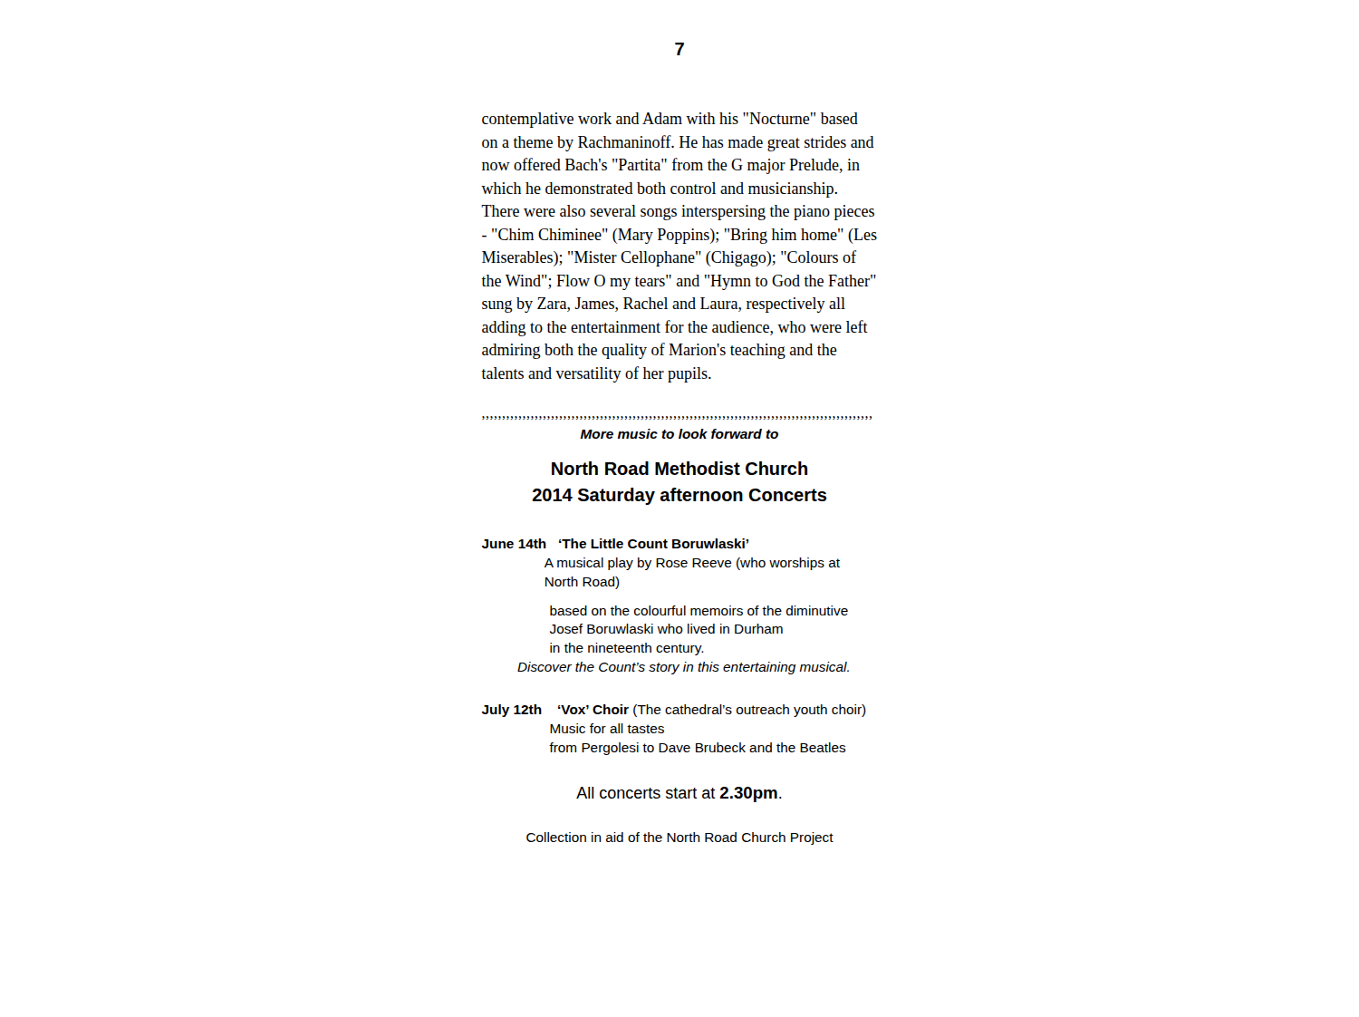7
contemplative work and Adam with his "Nocturne" based on a theme by Rachmaninoff. He has made great strides and now offered Bach's "Partita" from the G major Prelude, in which he demonstrated both control and musicianship.
There were also several songs interspersing the piano pieces - "Chim Chiminee" (Mary Poppins); "Bring him home" (Les Miserables); "Mister Cellophane" (Chigago); "Colours of the Wind"; Flow O my tears" and "Hymn to God the Father" sung by Zara, James, Rachel and Laura, respectively all adding to the entertainment for the audience, who were left admiring both the quality of Marion's teaching and the talents and versatility of her pupils.
,,,,,,,,,,,,,,,,,,,,,,,,,,,,,,,,,,,,,,,,,,,,,,,,,,,,,,,,,,,,,,,,,,,,,,,,,,,,,,,,,,,,,,,,,,,,,,,,
More music to look forward to
North Road Methodist Church
2014 Saturday afternoon Concerts
June 14th ‘The Little Count Boruwlaski’
A musical play by Rose Reeve (who worships at North Road)
based on the colourful memoirs of the diminutive
Josef Boruwlaski who lived in Durham
in the nineteenth century.
Discover the Count’s story in this entertaining musical.
July 12th ‘Vox’ Choir (The cathedral’s outreach youth choir)
Music for all tastes
from Pergolesi to Dave Brubeck and the Beatles
All concerts start at 2.30pm.
Collection in aid of the North Road Church Project